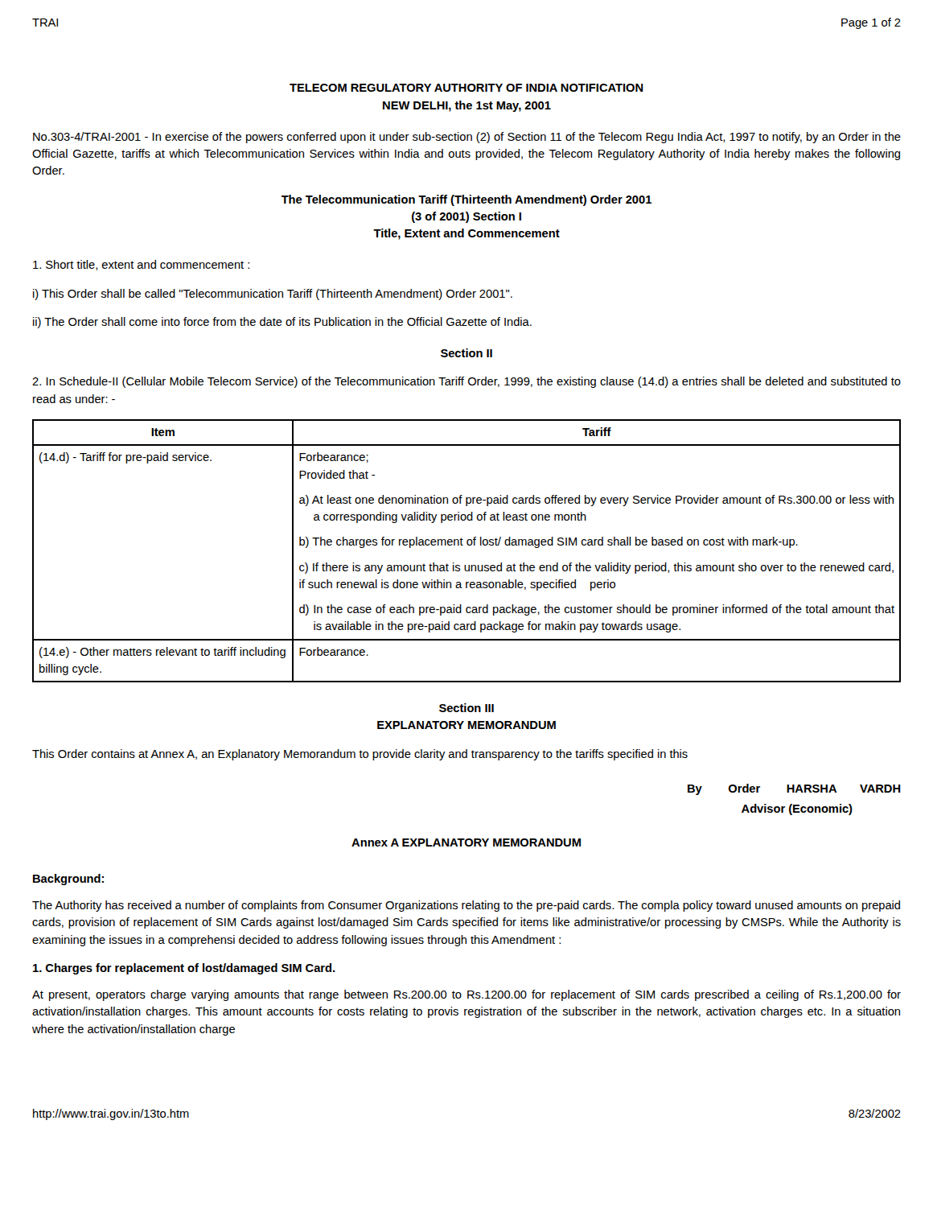TRAI Page 1 of 2
TELECOM REGULATORY AUTHORITY OF INDIA NOTIFICATION
NEW DELHI, the 1st May, 2001
No.303-4/TRAI-2001 - In exercise of the powers conferred upon it under sub-section (2) of Section 11 of the Telecom Regu India Act, 1997 to notify, by an Order in the Official Gazette, tariffs at which Telecommunication Services within India and outs provided, the Telecom Regulatory Authority of India hereby makes the following Order.
The Telecommunication Tariff (Thirteenth Amendment) Order 2001
(3 of 2001) Section I
Title, Extent and Commencement
1. Short title, extent and commencement :
i) This Order shall be called "Telecommunication Tariff (Thirteenth Amendment) Order 2001".
ii) The Order shall come into force from the date of its Publication in the Official Gazette of India.
Section II
2. In Schedule-II (Cellular Mobile Telecom Service) of the Telecommunication Tariff Order, 1999, the existing clause (14.d) a entries shall be deleted and substituted to read as under: -
| Item | Tariff |
| --- | --- |
| (14.d) - Tariff for pre-paid service. | Forbearance; Provided that - a) At least one denomination of pre-paid cards offered by every Service Provider amount of Rs.300.00 or less with a corresponding validity period of at least one month b) The charges for replacement of lost/ damaged SIM card shall be based on cost with mark-up. c) If there is any amount that is unused at the end of the validity period, this amount sho over to the renewed card, if such renewal is done within a reasonable, specified perio d) In the case of each pre-paid card package, the customer should be prominer informed of the total amount that is available in the pre-paid card package for makin pay towards usage. |
| (14.e) - Other matters relevant to tariff including billing cycle. | Forbearance. |
Section III
EXPLANATORY MEMORANDUM
This Order contains at Annex A, an Explanatory Memorandum to provide clarity and transparency to the tariffs specified in this
By Order HARSHA VARDH
Advisor (Economic)
Annex A EXPLANATORY MEMORANDUM
Background:
The Authority has received a number of complaints from Consumer Organizations relating to the pre-paid cards. The compla policy toward unused amounts on prepaid cards, provision of replacement of SIM Cards against lost/damaged Sim Cards specified for items like administrative/or processing by CMSPs. While the Authority is examining the issues in a comprehensi decided to address following issues through this Amendment :
1. Charges for replacement of lost/damaged SIM Card.
At present, operators charge varying amounts that range between Rs.200.00 to Rs.1200.00 for replacement of SIM cards prescribed a ceiling of Rs.1,200.00 for activation/installation charges. This amount accounts for costs relating to provis registration of the subscriber in the network, activation charges etc. In a situation where the activation/installation charge
http://www.trai.gov.in/13to.htm 8/23/2002